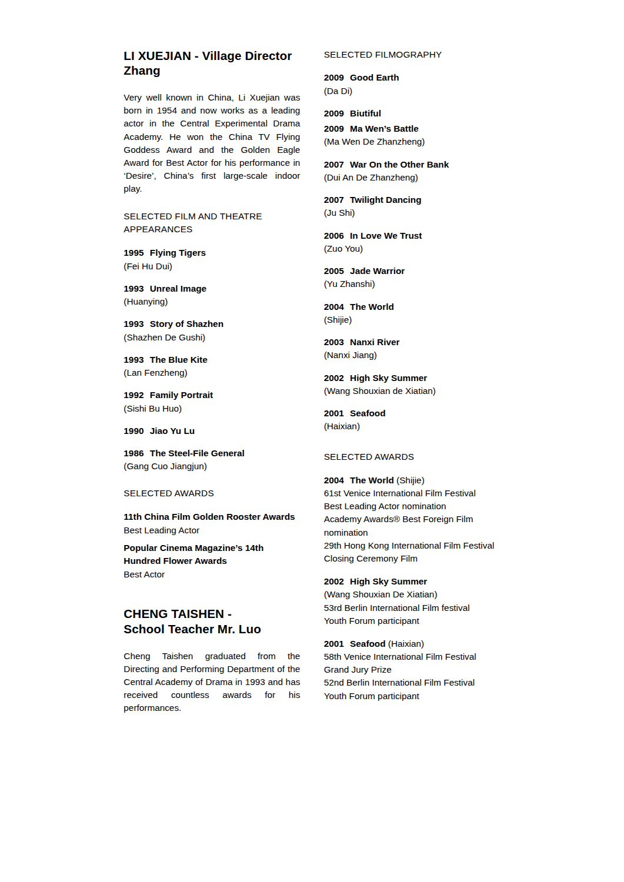LI XUEJIAN - Village Director Zhang
Very well known in China, Li Xuejian was born in 1954 and now works as a leading actor in the Central Experimental Drama Academy. He won the China TV Flying Goddess Award and the Golden Eagle Award for Best Actor for his performance in ‘Desire’, China’s first large-scale indoor play.
SELECTED FILM AND THEATRE APPEARANCES
1995 Flying Tigers (Fei Hu Dui)
1993 Unreal Image (Huanying)
1993 Story of Shazhen (Shazhen De Gushi)
1993 The Blue Kite (Lan Fenzheng)
1992 Family Portrait (Sishi Bu Huo)
1990 Jiao Yu Lu
1986 The Steel-File General (Gang Cuo Jiangjun)
SELECTED AWARDS
11th China Film Golden Rooster Awards Best Leading Actor Popular Cinema Magazine’s 14th Hundred Flower Awards Best Actor
CHENG TAISHEN -
School Teacher Mr. Luo
Cheng Taishen graduated from the Directing and Performing Department of the Central Academy of Drama in 1993 and has received countless awards for his performances.
SELECTED FILMOGRAPHY
2009 Good Earth (Da Di)
2009 Biutiful
2009 Ma Wen’s Battle (Ma Wen De Zhanzheng)
2007 War On the Other Bank (Dui An De Zhanzheng)
2007 Twilight Dancing (Ju Shi)
2006 In Love We Trust (Zuo You)
2005 Jade Warrior (Yu Zhanshi)
2004 The World (Shijie)
2003 Nanxi River (Nanxi Jiang)
2002 High Sky Summer (Wang Shouxian de Xiatian)
2001 Seafood (Haixian)
SELECTED AWARDS
2004 The World (Shijie) 61st Venice International Film Festival Best Leading Actor nomination Academy Awards® Best Foreign Film nomination 29th Hong Kong International Film Festival Closing Ceremony Film
2002 High Sky Summer (Wang Shouxian De Xiatian) 53rd Berlin International Film festival Youth Forum participant
2001 Seafood (Haixian) 58th Venice International Film Festival Grand Jury Prize 52nd Berlin International Film Festival Youth Forum participant